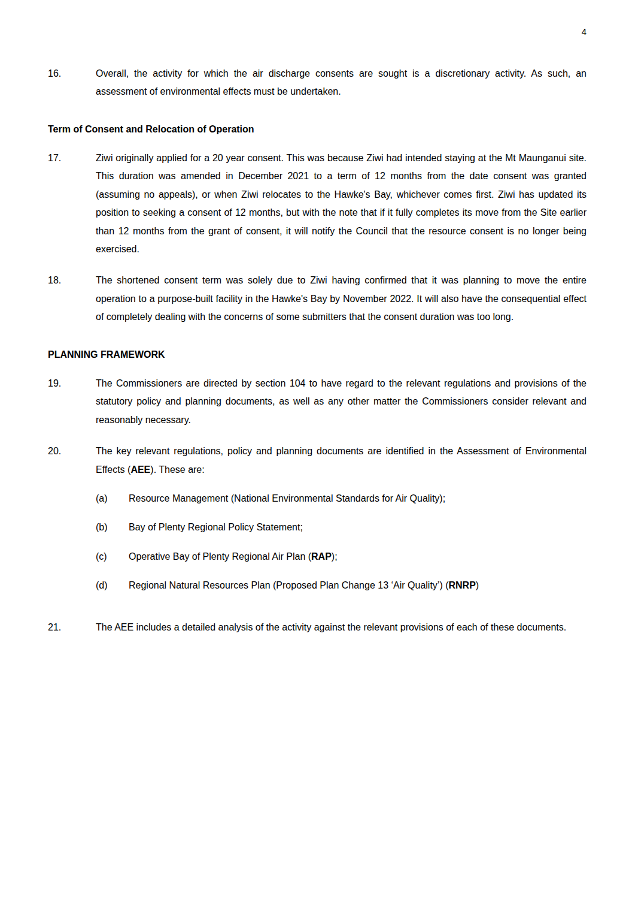4
16.
Overall, the activity for which the air discharge consents are sought is a discretionary activity. As such, an assessment of environmental effects must be undertaken.
Term of Consent and Relocation of Operation
17.
Ziwi originally applied for a 20 year consent. This was because Ziwi had intended staying at the Mt Maunganui site. This duration was amended in December 2021 to a term of 12 months from the date consent was granted (assuming no appeals), or when Ziwi relocates to the Hawke's Bay, whichever comes first. Ziwi has updated its position to seeking a consent of 12 months, but with the note that if it fully completes its move from the Site earlier than 12 months from the grant of consent, it will notify the Council that the resource consent is no longer being exercised.
18.
The shortened consent term was solely due to Ziwi having confirmed that it was planning to move the entire operation to a purpose-built facility in the Hawke's Bay by November 2022. It will also have the consequential effect of completely dealing with the concerns of some submitters that the consent duration was too long.
PLANNING FRAMEWORK
19.
The Commissioners are directed by section 104 to have regard to the relevant regulations and provisions of the statutory policy and planning documents, as well as any other matter the Commissioners consider relevant and reasonably necessary.
20.
The key relevant regulations, policy and planning documents are identified in the Assessment of Environmental Effects (AEE). These are:
(a)
Resource Management (National Environmental Standards for Air Quality);
(b)
Bay of Plenty Regional Policy Statement;
(c)
Operative Bay of Plenty Regional Air Plan (RAP);
(d)
Regional Natural Resources Plan (Proposed Plan Change 13 ‘Air Quality’) (RNRP)
21.
The AEE includes a detailed analysis of the activity against the relevant provisions of each of these documents.